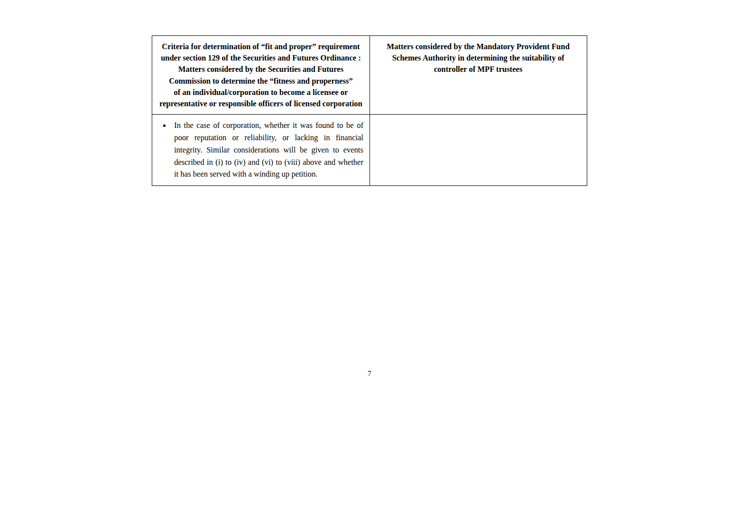| Criteria for determination of “fit and proper” requirement under section 129 of the Securities and Futures Ordinance : Matters considered by the Securities and Futures Commission to determine the “fitness and properness” of an individual/corporation to become a licensee or representative or responsible officers of licensed corporation | Matters considered by the Mandatory Provident Fund Schemes Authority in determining the suitability of controller of MPF trustees |
| --- | --- |
| In the case of corporation, whether it was found to be of poor reputation or reliability, or lacking in financial integrity. Similar considerations will be given to events described in (i) to (iv) and (vi) to (viii) above and whether it has been served with a winding up petition. | |
7